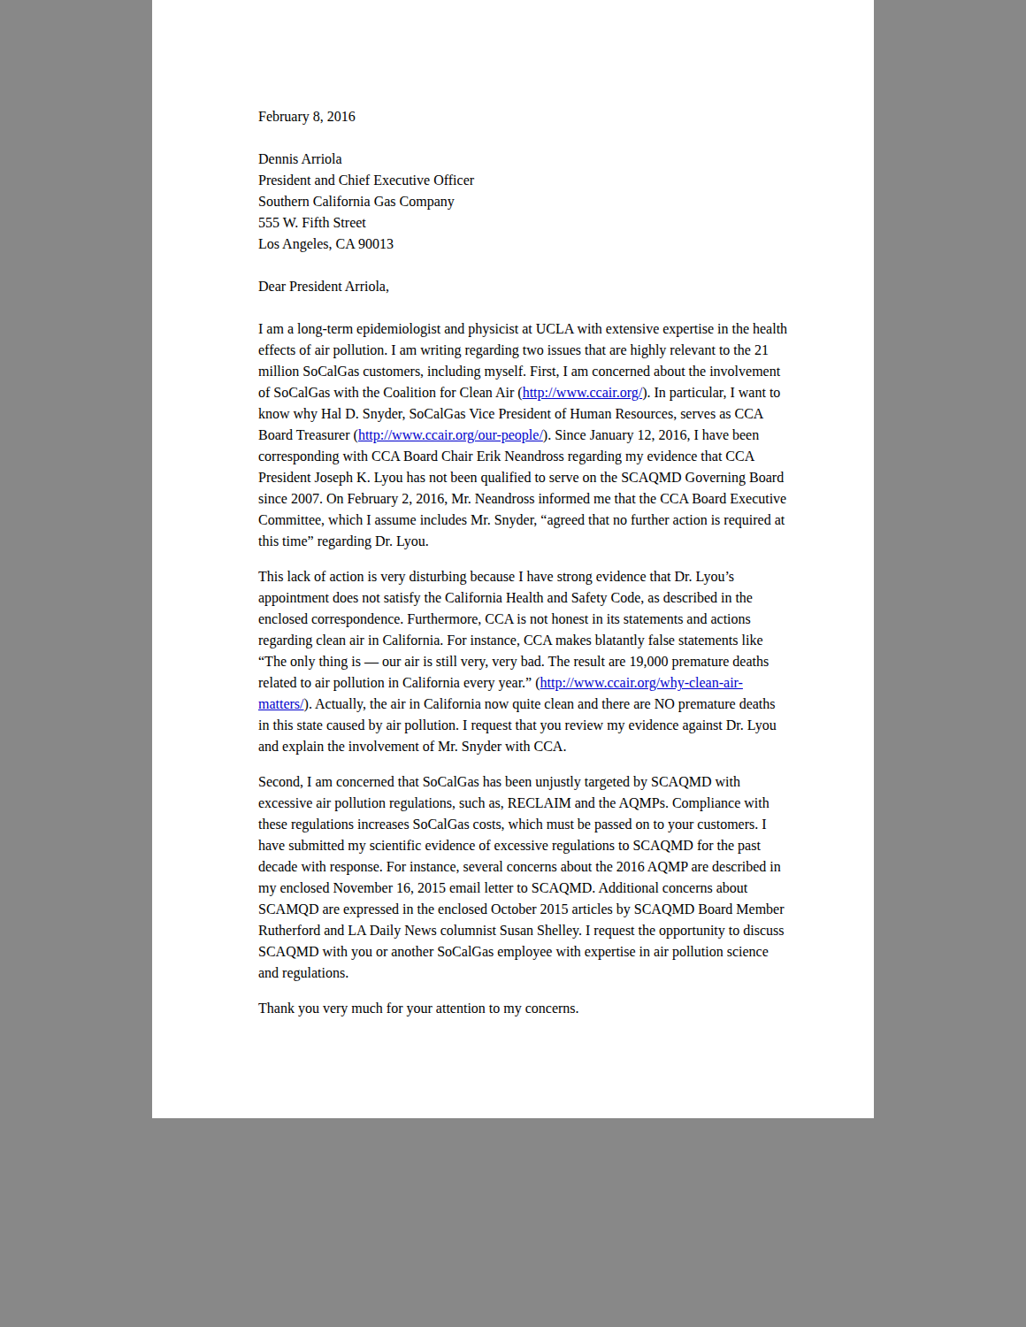February 8, 2016
Dennis Arriola
President and Chief Executive Officer
Southern California Gas Company
555 W. Fifth Street
Los Angeles, CA 90013
Dear President Arriola,
I am a long-term epidemiologist and physicist at UCLA with extensive expertise in the health effects of air pollution. I am writing regarding two issues that are highly relevant to the 21 million SoCalGas customers, including myself. First, I am concerned about the involvement of SoCalGas with the Coalition for Clean Air (http://www.ccair.org/). In particular, I want to know why Hal D. Snyder, SoCalGas Vice President of Human Resources, serves as CCA Board Treasurer (http://www.ccair.org/our-people/). Since January 12, 2016, I have been corresponding with CCA Board Chair Erik Neandross regarding my evidence that CCA President Joseph K. Lyou has not been qualified to serve on the SCAQMD Governing Board since 2007. On February 2, 2016, Mr. Neandross informed me that the CCA Board Executive Committee, which I assume includes Mr. Snyder, “agreed that no further action is required at this time” regarding Dr. Lyou.
This lack of action is very disturbing because I have strong evidence that Dr. Lyou’s appointment does not satisfy the California Health and Safety Code, as described in the enclosed correspondence. Furthermore, CCA is not honest in its statements and actions regarding clean air in California. For instance, CCA makes blatantly false statements like “The only thing is — our air is still very, very bad. The result are 19,000 premature deaths related to air pollution in California every year.” (http://www.ccair.org/why-clean-air-matters/). Actually, the air in California now quite clean and there are NO premature deaths in this state caused by air pollution. I request that you review my evidence against Dr. Lyou and explain the involvement of Mr. Snyder with CCA.
Second, I am concerned that SoCalGas has been unjustly targeted by SCAQMD with excessive air pollution regulations, such as, RECLAIM and the AQMPs. Compliance with these regulations increases SoCalGas costs, which must be passed on to your customers. I have submitted my scientific evidence of excessive regulations to SCAQMD for the past decade with response. For instance, several concerns about the 2016 AQMP are described in my enclosed November 16, 2015 email letter to SCAQMD. Additional concerns about SCAMQD are expressed in the enclosed October 2015 articles by SCAQMD Board Member Rutherford and LA Daily News columnist Susan Shelley. I request the opportunity to discuss SCAQMD with you or another SoCalGas employee with expertise in air pollution science and regulations.
Thank you very much for your attention to my concerns.